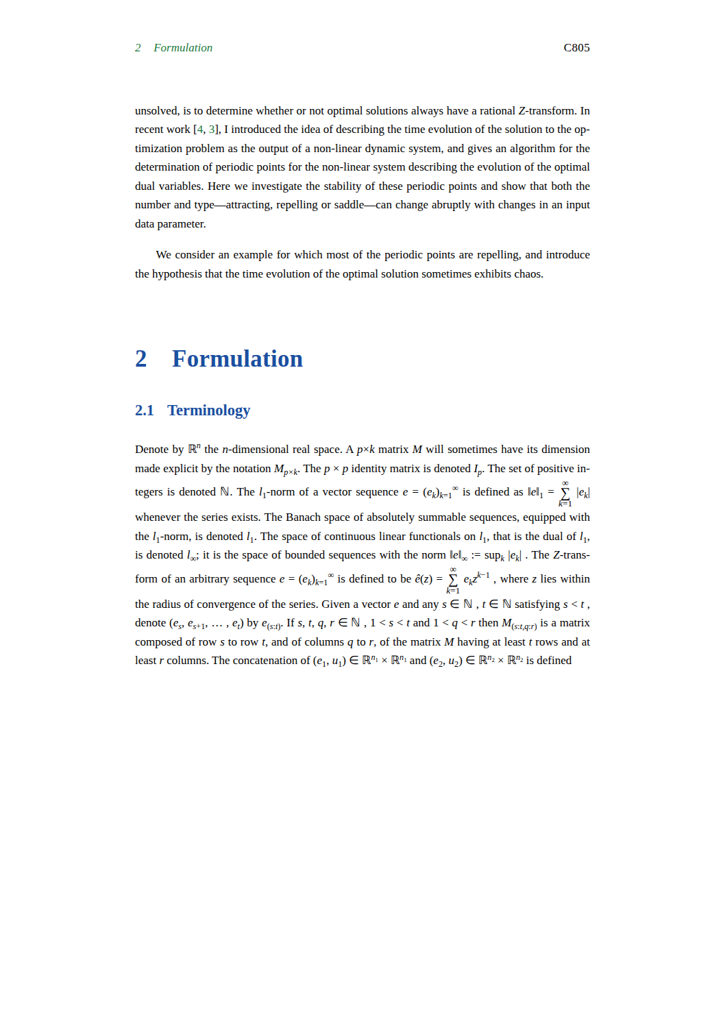2 Formulation
C805
unsolved, is to determine whether or not optimal solutions always have a rational Z-transform. In recent work [4, 3], I introduced the idea of describing the time evolution of the solution to the optimization problem as the output of a non-linear dynamic system, and gives an algorithm for the determination of periodic points for the non-linear system describing the evolution of the optimal dual variables. Here we investigate the stability of these periodic points and show that both the number and type—attracting, repelling or saddle—can change abruptly with changes in an input data parameter.
We consider an example for which most of the periodic points are repelling, and introduce the hypothesis that the time evolution of the optimal solution sometimes exhibits chaos.
2 Formulation
2.1 Terminology
Denote by ℝn the n-dimensional real space. A p×k matrix M will sometimes have its dimension made explicit by the notation Mp×k. The p × p identity matrix is denoted Ip. The set of positive integers is denoted ℕ. The l1-norm of a vector sequence e = (ek)k=1∞ is defined as ‖e‖1 = ∞∑k=1 |ek| whenever the series exists. The Banach space of absolutely summable sequences, equipped with the l1-norm, is denoted l1. The space of continuous linear functionals on l1, that is the dual of l1, is denoted l∞; it is the space of bounded sequences with the norm ‖e‖∞ := supk |ek| . The Z-transform of an arbitrary sequence e = (ek)k=1∞ is defined to be ê(z) = ∞∑k=1 ekzk−1 , where z lies within the radius of convergence of the series. Given a vector e and any s ∈ ℕ , t ∈ ℕ satisfying s < t , denote (es, es+1, … , et) by e(s:t). If s, t, q, r ∈ ℕ , 1 < s < t and 1 < q < r then M(s:t,q:r) is a matrix composed of row s to row t, and of columns q to r, of the matrix M having at least t rows and at least r columns. The concatenation of (e1, u1) ∈ ℝn1 × ℝn1 and (e2, u2) ∈ ℝn2 × ℝn2 is defined